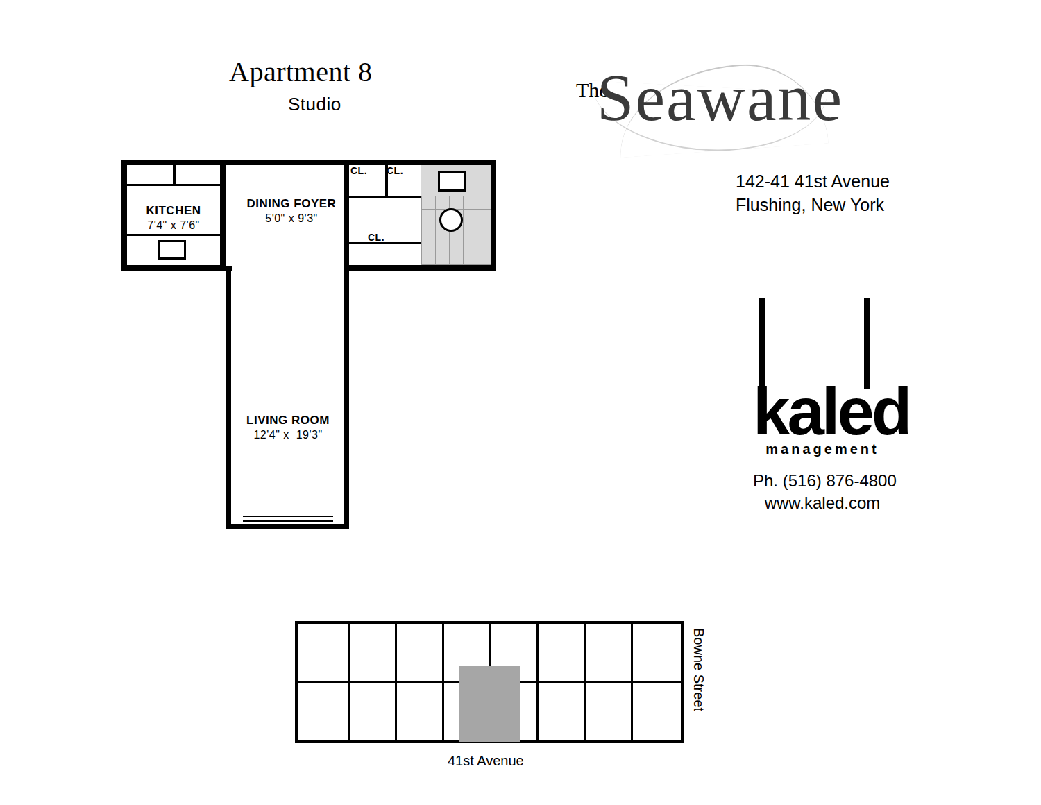Apartment 8
Studio
The
Seawane
142-41 41st Avenue
Flushing, New York
kaled
management
Ph. (516) 876-4800
www.kaled.com
KITCHEN7'4" x 7'6"
DINING FOYER5'0" x 9'3"
LIVING ROOM12'4" x 19'3"
CL.
CL.
CL.
41st Avenue
Bowne Street